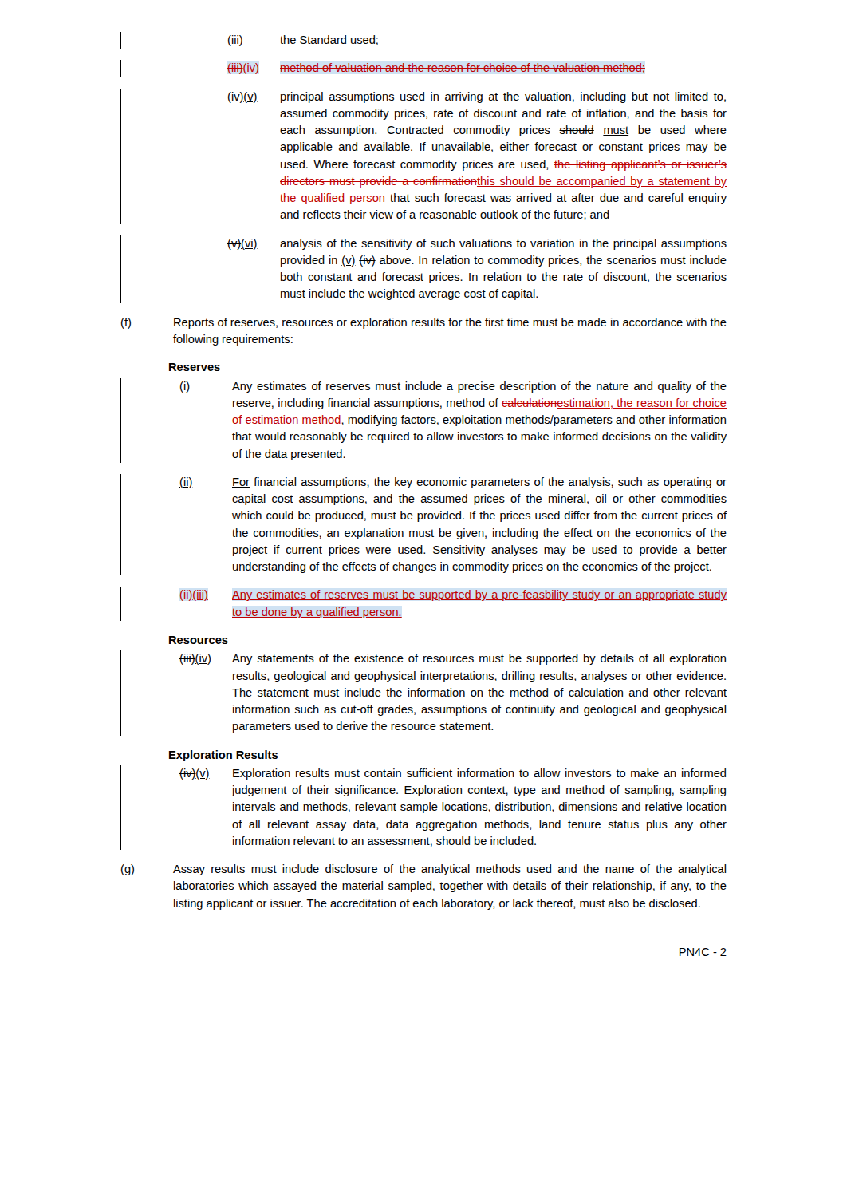(iii)
the Standard used;
(iii)(iv)
method of valuation and the reason for choice of the valuation method;
(iv)(v)
principal assumptions used in arriving at the valuation, including but not limited to, assumed commodity prices, rate of discount and rate of inflation, and the basis for each assumption. Contracted commodity prices should must be used where applicable and available. If unavailable, either forecast or constant prices may be used. Where forecast commodity prices are used, the listing applicant’s or issuer’s directors must provide a confirmation this should be accompanied by a statement by the qualified person that such forecast was arrived at after due and careful enquiry and reflects their view of a reasonable outlook of the future; and
(v)(vi)
analysis of the sensitivity of such valuations to variation in the principal assumptions provided in (v) (iv) above. In relation to commodity prices, the scenarios must include both constant and forecast prices. In relation to the rate of discount, the scenarios must include the weighted average cost of capital.
(f)
Reports of reserves, resources or exploration results for the first time must be made in accordance with the following requirements:
Reserves
(i)
Any estimates of reserves must include a precise description of the nature and quality of the reserve, including financial assumptions, method of calculation estimation, the reason for choice of estimation method, modifying factors, exploitation methods/parameters and other information that would reasonably be required to allow investors to make informed decisions on the validity of the data presented.
(ii)
For financial assumptions, the key economic parameters of the analysis, such as operating or capital cost assumptions, and the assumed prices of the mineral, oil or other commodities which could be produced, must be provided. If the prices used differ from the current prices of the commodities, an explanation must be given, including the effect on the economics of the project if current prices were used. Sensitivity analyses may be used to provide a better understanding of the effects of changes in commodity prices on the economics of the project.
(ii)(iii)
Any estimates of reserves must be supported by a pre-feasbility study or an appropriate study to be done by a qualified person.
Resources
(iii)(iv)
Any statements of the existence of resources must be supported by details of all exploration results, geological and geophysical interpretations, drilling results, analyses or other evidence. The statement must include the information on the method of calculation and other relevant information such as cut-off grades, assumptions of continuity and geological and geophysical parameters used to derive the resource statement.
Exploration Results
(iv)(v)
Exploration results must contain sufficient information to allow investors to make an informed judgement of their significance. Exploration context, type and method of sampling, sampling intervals and methods, relevant sample locations, distribution, dimensions and relative location of all relevant assay data, data aggregation methods, land tenure status plus any other information relevant to an assessment, should be included.
(g)
Assay results must include disclosure of the analytical methods used and the name of the analytical laboratories which assayed the material sampled, together with details of their relationship, if any, to the listing applicant or issuer. The accreditation of each laboratory, or lack thereof, must also be disclosed.
PN4C - 2